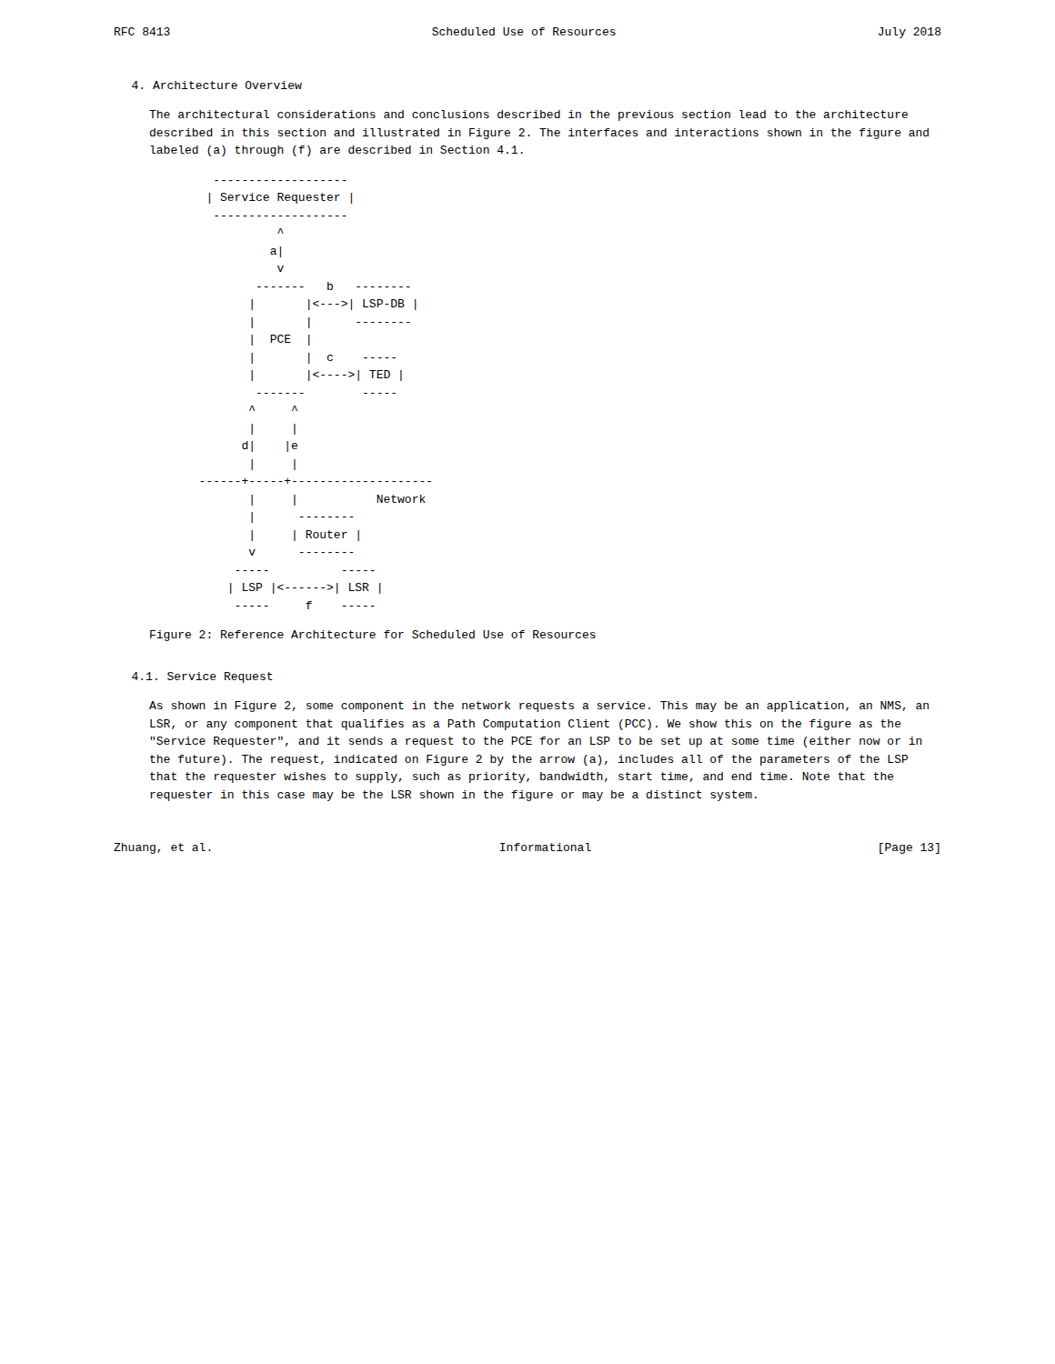RFC 8413 Scheduled Use of Resources July 2018
4. Architecture Overview
The architectural considerations and conclusions described in the previous section lead to the architecture described in this section and illustrated in Figure 2. The interfaces and interactions shown in the figure and labeled (a) through (f) are described in Section 4.1.
              -------------------
             | Service Requester |
              -------------------
                       ^
                      a|
                       v
                    -------   b   --------
                   |       |<--->| LSP-DB |
                   |       |      --------
                   |  PCE  |
                   |       |  c    -----
                   |       |<---->| TED |
                    -------        -----
                   ^     ^
                   |     |
                  d|    |e
                   |     |
            ------+-----+--------------------
                   |     |           Network
                   |      --------
                   |     | Router |
                   v      --------
                 -----          -----
                | LSP |<------>| LSR |
                 -----     f    -----
Figure 2: Reference Architecture for Scheduled Use of Resources
4.1. Service Request
As shown in Figure 2, some component in the network requests a service. This may be an application, an NMS, an LSR, or any component that qualifies as a Path Computation Client (PCC). We show this on the figure as the "Service Requester", and it sends a request to the PCE for an LSP to be set up at some time (either now or in the future). The request, indicated on Figure 2 by the arrow (a), includes all of the parameters of the LSP that the requester wishes to supply, such as priority, bandwidth, start time, and end time. Note that the requester in this case may be the LSR shown in the figure or may be a distinct system.
Zhuang, et al. Informational [Page 13]